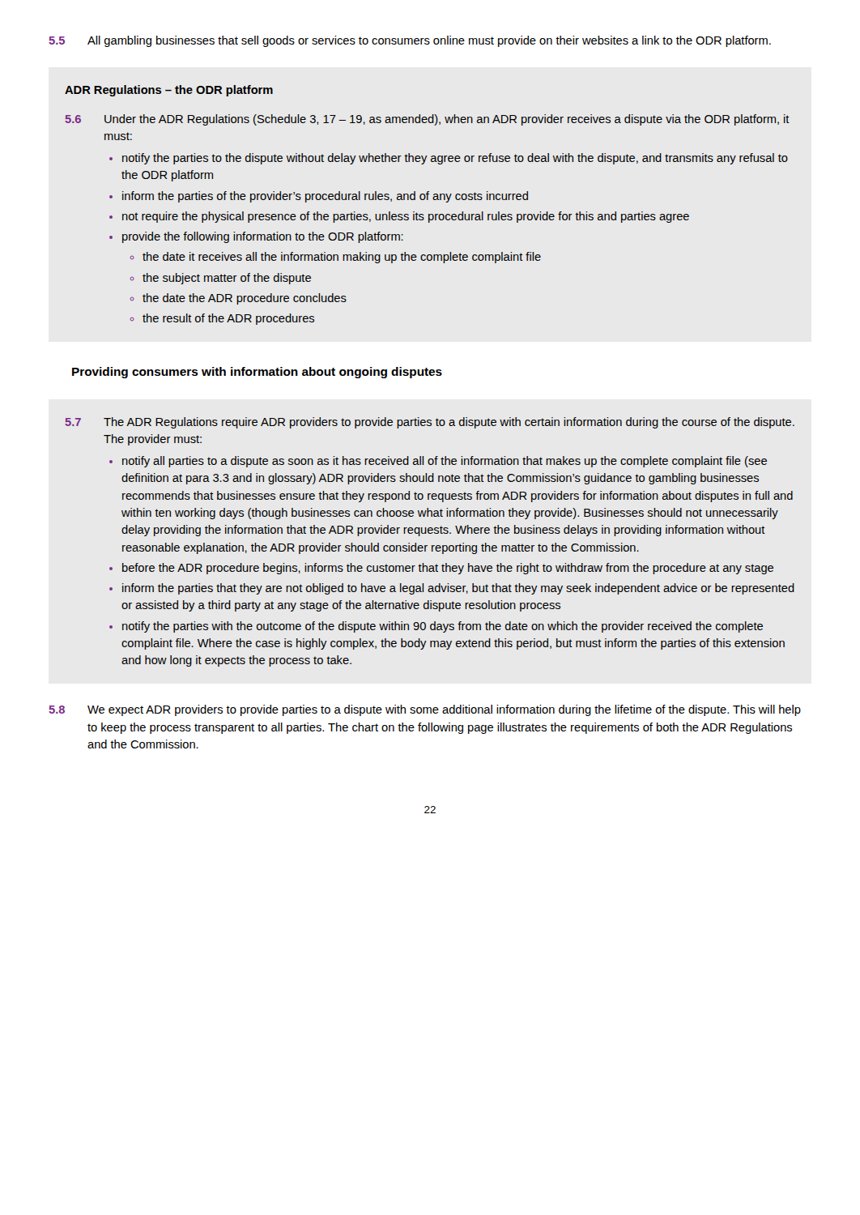5.5
All gambling businesses that sell goods or services to consumers online must provide on their websites a link to the ODR platform.
ADR Regulations – the ODR platform
5.6
Under the ADR Regulations (Schedule 3, 17 – 19, as amended), when an ADR provider receives a dispute via the ODR platform, it must:
notify the parties to the dispute without delay whether they agree or refuse to deal with the dispute, and transmits any refusal to the ODR platform
inform the parties of the provider’s procedural rules, and of any costs incurred
not require the physical presence of the parties, unless its procedural rules provide for this and parties agree
provide the following information to the ODR platform:
the date it receives all the information making up the complete complaint file
the subject matter of the dispute
the date the ADR procedure concludes
the result of the ADR procedures
Providing consumers with information about ongoing disputes
5.7
The ADR Regulations require ADR providers to provide parties to a dispute with certain information during the course of the dispute. The provider must:
notify all parties to a dispute as soon as it has received all of the information that makes up the complete complaint file (see definition at para 3.3 and in glossary) ADR providers should note that the Commission’s guidance to gambling businesses recommends that businesses ensure that they respond to requests from ADR providers for information about disputes in full and within ten working days (though businesses can choose what information they provide). Businesses should not unnecessarily delay providing the information that the ADR provider requests. Where the business delays in providing information without reasonable explanation, the ADR provider should consider reporting the matter to the Commission.
before the ADR procedure begins, informs the customer that they have the right to withdraw from the procedure at any stage
inform the parties that they are not obliged to have a legal adviser, but that they may seek independent advice or be represented or assisted by a third party at any stage of the alternative dispute resolution process
notify the parties with the outcome of the dispute within 90 days from the date on which the provider received the complete complaint file. Where the case is highly complex, the body may extend this period, but must inform the parties of this extension and how long it expects the process to take.
5.8
We expect ADR providers to provide parties to a dispute with some additional information during the lifetime of the dispute. This will help to keep the process transparent to all parties. The chart on the following page illustrates the requirements of both the ADR Regulations and the Commission.
22